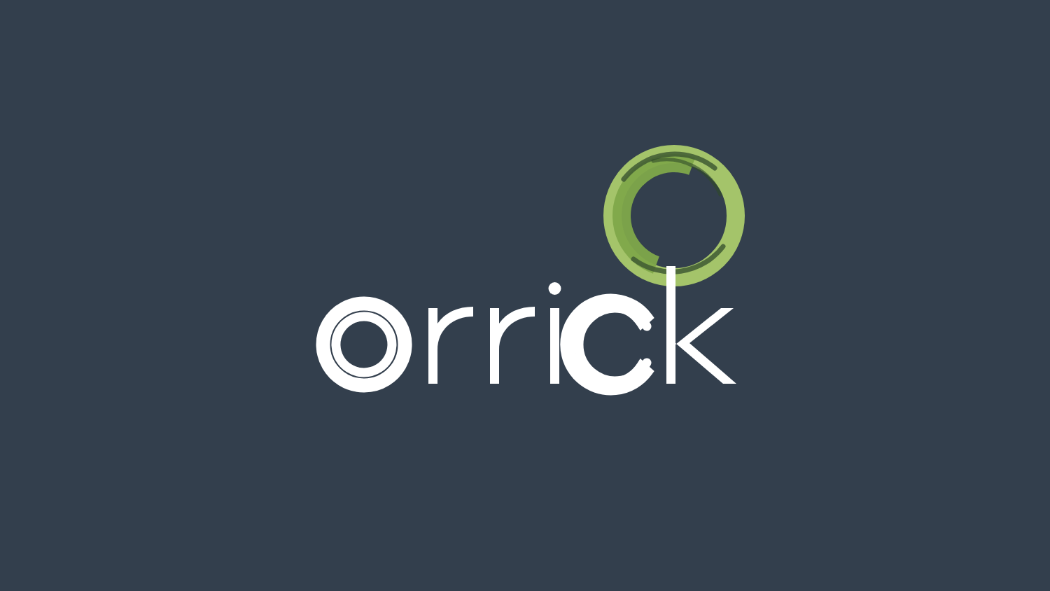orrick